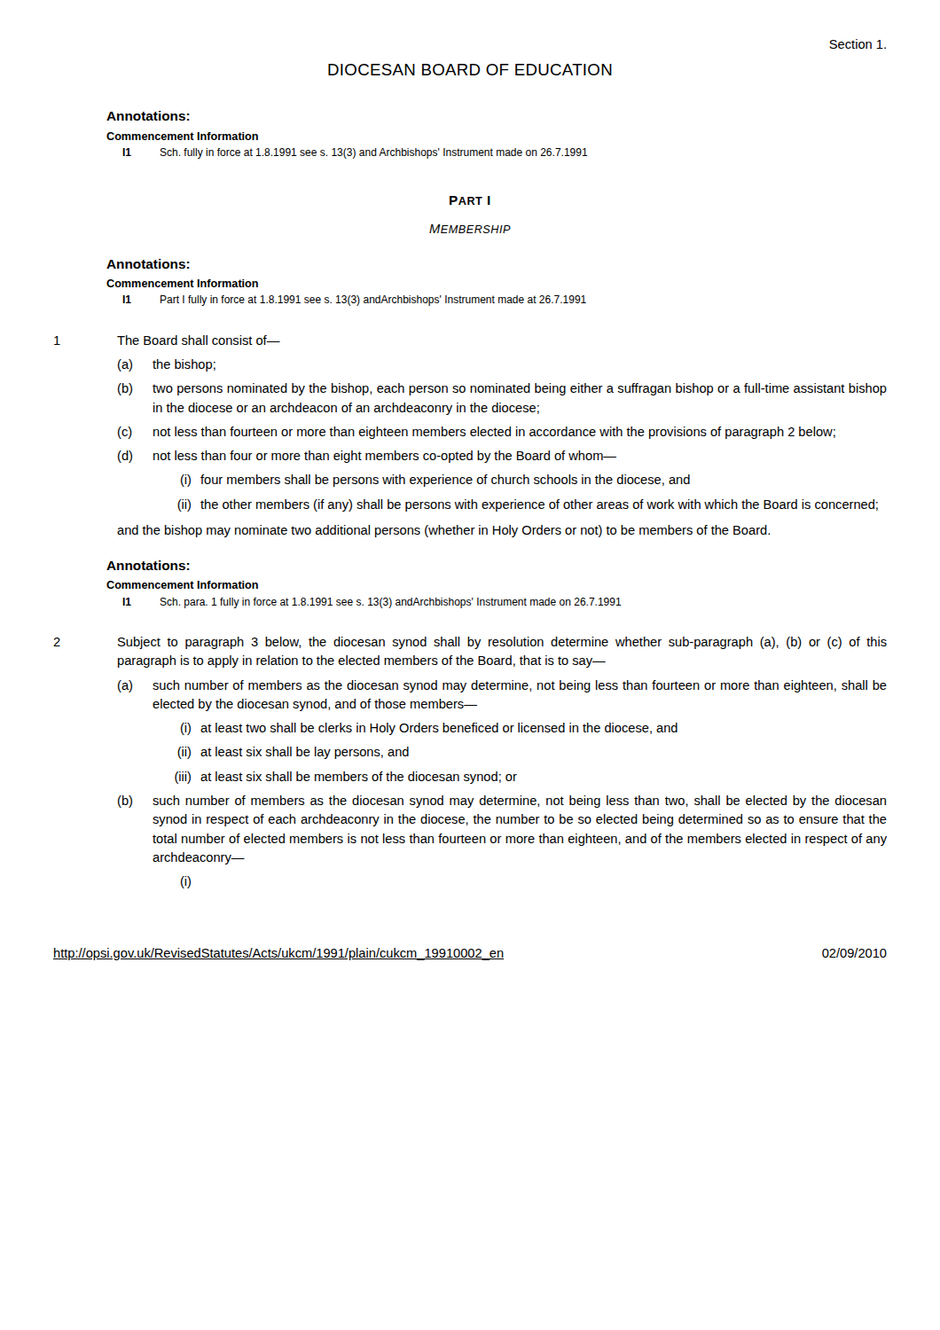Section 1.
DIOCESAN BOARD OF EDUCATION
Annotations:
Commencement Information
| I1 | Sch. fully in force at 1.8.1991 see s. 13(3) and Archbishops' Instrument made on 26.7.1991 |
PART I
MEMBERSHIP
Annotations:
Commencement Information
| I1 | Part I fully in force at 1.8.1991 see s. 13(3) andArchbishops' Instrument made at 26.7.1991 |
1
The Board shall consist of—
(a) the bishop;
(b) two persons nominated by the bishop, each person so nominated being either a suffragan bishop or a full-time assistant bishop in the diocese or an archdeacon of an archdeaconry in the diocese;
(c) not less than fourteen or more than eighteen members elected in accordance with the provisions of paragraph 2 below;
(d) not less than four or more than eight members co-opted by the Board of whom—
(i) four members shall be persons with experience of church schools in the diocese, and
(ii) the other members (if any) shall be persons with experience of other areas of work with which the Board is concerned;
and the bishop may nominate two additional persons (whether in Holy Orders or not) to be members of the Board.
Annotations:
Commencement Information
| I1 | Sch. para. 1 fully in force at 1.8.1991 see s. 13(3) andArchbishops' Instrument made on 26.7.1991 |
2
Subject to paragraph 3 below, the diocesan synod shall by resolution determine whether sub-paragraph (a), (b) or (c) of this paragraph is to apply in relation to the elected members of the Board, that is to say—
(a) such number of members as the diocesan synod may determine, not being less than fourteen or more than eighteen, shall be elected by the diocesan synod, and of those members—
(i) at least two shall be clerks in Holy Orders beneficed or licensed in the diocese, and
(ii) at least six shall be lay persons, and
(iii) at least six shall be members of the diocesan synod; or
(b) such number of members as the diocesan synod may determine, not being less than two, shall be elected by the diocesan synod in respect of each archdeaconry in the diocese, the number to be so elected being determined so as to ensure that the total number of elected members is not less than fourteen or more than eighteen, and of the members elected in respect of any archdeaconry—
(i)
http://opsi.gov.uk/RevisedStatutes/Acts/ukcm/1991/plain/cukcm_19910002_en 02/09/2010